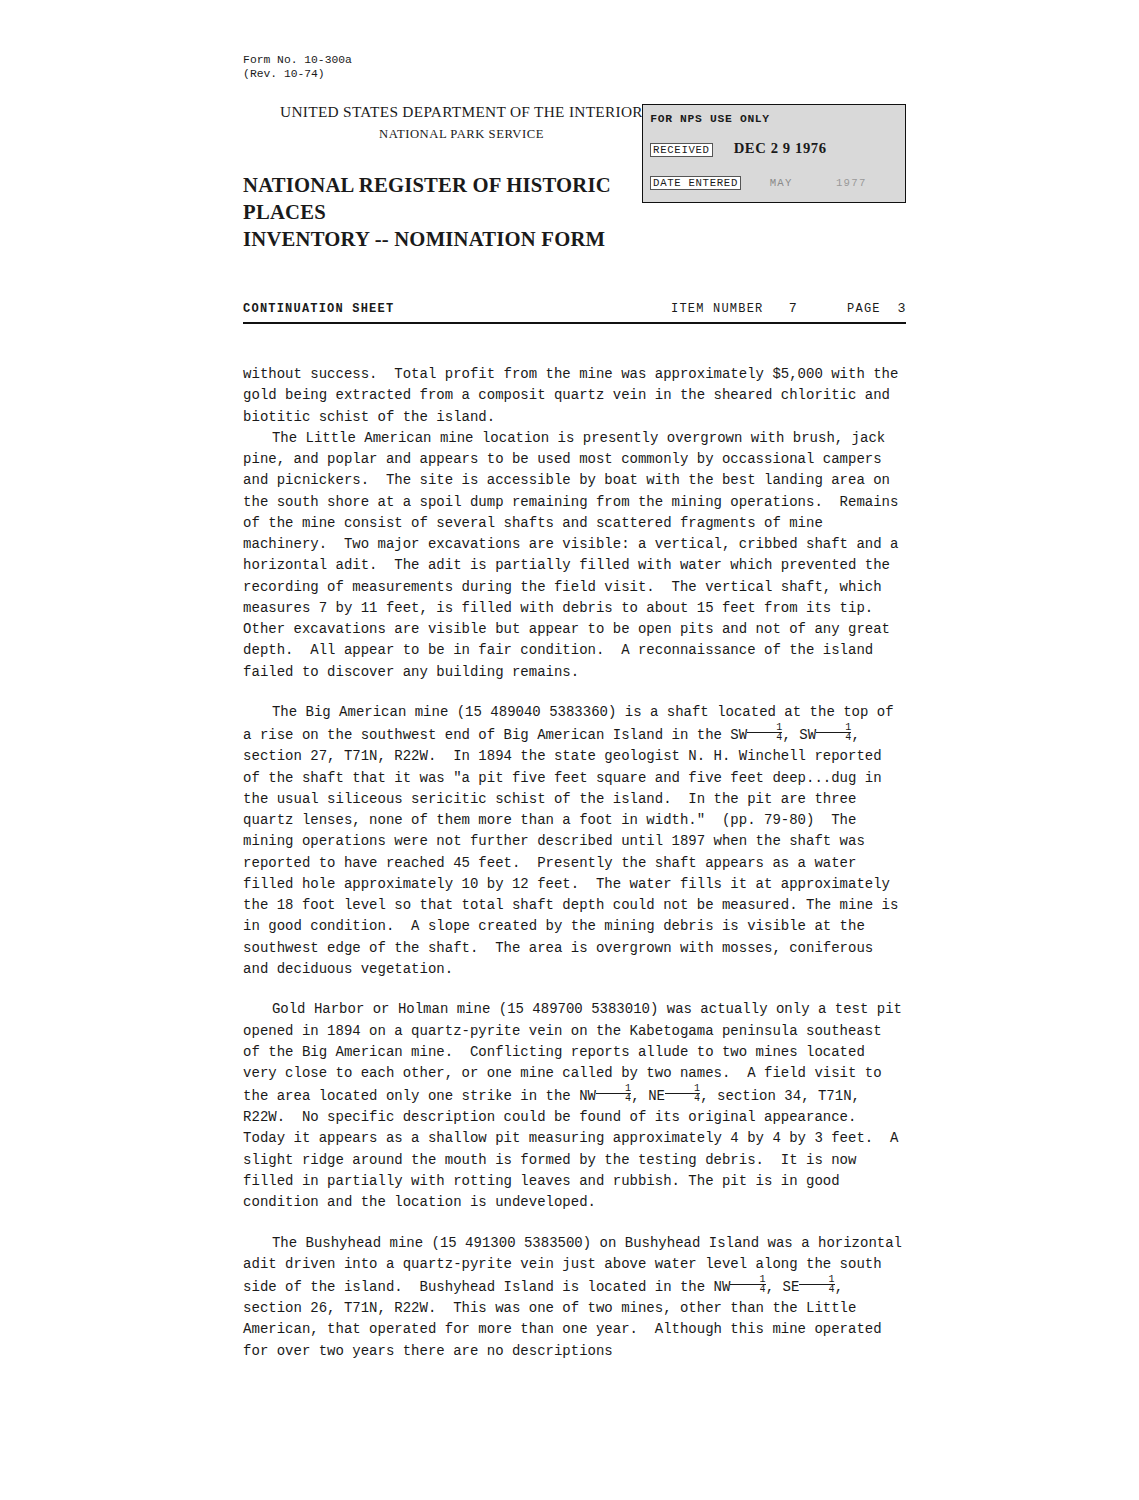Form No. 10-300a
(Rev. 10-74)
UNITED STATES DEPARTMENT OF THE INTERIOR
NATIONAL PARK SERVICE
NATIONAL REGISTER OF HISTORIC PLACES
INVENTORY -- NOMINATION FORM
FOR NPS USE ONLY RECEIVED DEC 2 9 1976 DATE ENTERED MAY 1977
CONTINUATION SHEET ITEM NUMBER 7 PAGE 3
without success. Total profit from the mine was approximately $5,000 with the gold being extracted from a composit quartz vein in the sheared chloritic and biotitic schist of the island.
The Little American mine location is presently overgrown with brush, jack pine, and poplar and appears to be used most commonly by occassional campers and picnickers. The site is accessible by boat with the best landing area on the south shore at a spoil dump remaining from the mining operations. Remains of the mine consist of several shafts and scattered fragments of mine machinery. Two major excavations are visible: a vertical, cribbed shaft and a horizontal adit. The adit is partially filled with water which prevented the recording of measurements during the field visit. The vertical shaft, which measures 7 by 11 feet, is filled with debris to about 15 feet from its tip. Other excavations are visible but appear to be open pits and not of any great depth. All appear to be in fair condition. A reconnaissance of the island failed to discover any building remains.
The Big American mine (15 489040 5383360) is a shaft located at the top of a rise on the southwest end of Big American Island in the SW14, SW14, section 27, T71N, R22W. In 1894 the state geologist N. H. Winchell reported of the shaft that it was "a pit five feet square and five feet deep...dug in the usual siliceous sericitic schist of the island. In the pit are three quartz lenses, none of them more than a foot in width." (pp. 79-80) The mining operations were not further described until 1897 when the shaft was reported to have reached 45 feet. Presently the shaft appears as a water filled hole approximately 10 by 12 feet. The water fills it at approximately the 18 foot level so that total shaft depth could not be measured. The mine is in good condition. A slope created by the mining debris is visible at the southwest edge of the shaft. The area is overgrown with mosses, coniferous and deciduous vegetation.
Gold Harbor or Holman mine (15 489700 5383010) was actually only a test pit opened in 1894 on a quartz-pyrite vein on the Kabetogama peninsula southeast of the Big American mine. Conflicting reports allude to two mines located very close to each other, or one mine called by two names. A field visit to the area located only one strike in the NW14, NE14, section 34, T71N, R22W. No specific description could be found of its original appearance. Today it appears as a shallow pit measuring approximately 4 by 4 by 3 feet. A slight ridge around the mouth is formed by the testing debris. It is now filled in partially with rotting leaves and rubbish. The pit is in good condition and the location is undeveloped.
The Bushyhead mine (15 491300 5383500) on Bushyhead Island was a horizontal adit driven into a quartz-pyrite vein just above water level along the south side of the island. Bushyhead Island is located in the NW14, SE14, section 26, T71N, R22W. This was one of two mines, other than the Little American, that operated for more than one year. Although this mine operated for over two years there are no descriptions